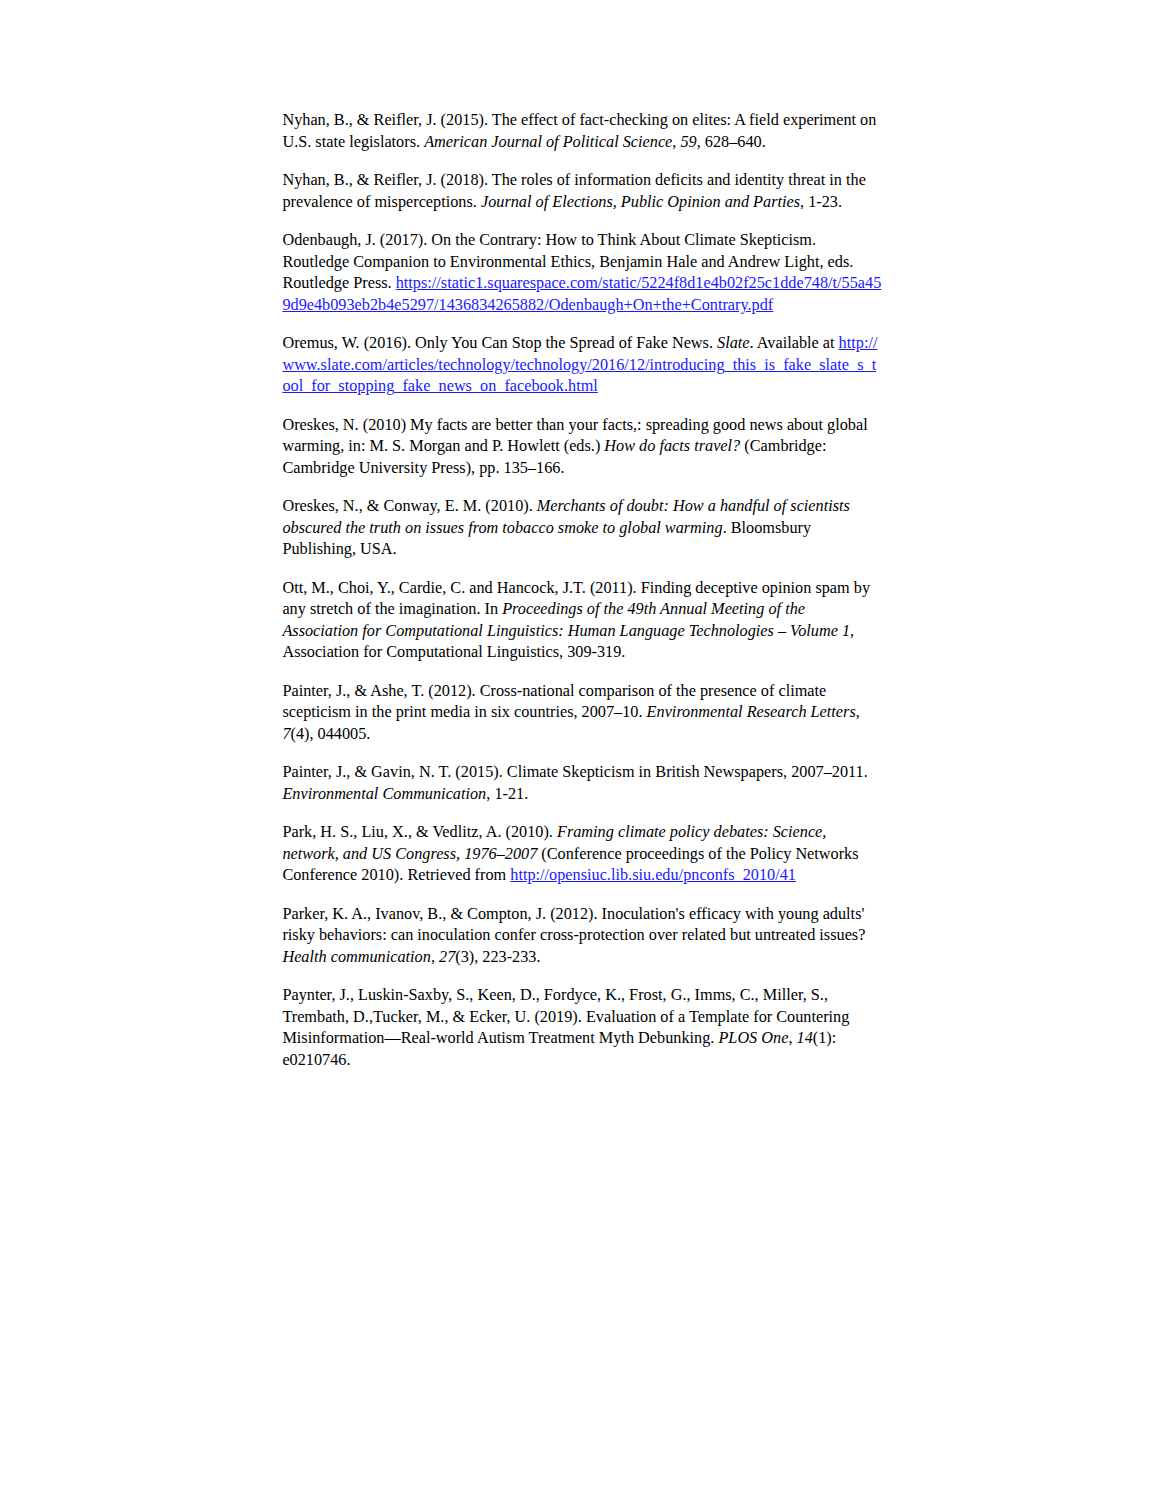Nyhan, B., & Reifler, J. (2015). The effect of fact-checking on elites: A field experiment on U.S. state legislators. American Journal of Political Science, 59, 628–640.
Nyhan, B., & Reifler, J. (2018). The roles of information deficits and identity threat in the prevalence of misperceptions. Journal of Elections, Public Opinion and Parties, 1-23.
Odenbaugh, J. (2017). On the Contrary: How to Think About Climate Skepticism. Routledge Companion to Environmental Ethics, Benjamin Hale and Andrew Light, eds. Routledge Press. https://static1.squarespace.com/static/5224f8d1e4b02f25c1dde748/t/55a459d9e4b093eb2b4e5297/1436834265882/Odenbaugh+On+the+Contrary.pdf
Oremus, W. (2016). Only You Can Stop the Spread of Fake News. Slate. Available at http://www.slate.com/articles/technology/technology/2016/12/introducing_this_is_fake_slate_s_tool_for_stopping_fake_news_on_facebook.html
Oreskes, N. (2010) My facts are better than your facts,: spreading good news about global warming, in: M. S. Morgan and P. Howlett (eds.) How do facts travel? (Cambridge: Cambridge University Press), pp. 135–166.
Oreskes, N., & Conway, E. M. (2010). Merchants of doubt: How a handful of scientists obscured the truth on issues from tobacco smoke to global warming. Bloomsbury Publishing, USA.
Ott, M., Choi, Y., Cardie, C. and Hancock, J.T. (2011). Finding deceptive opinion spam by any stretch of the imagination. In Proceedings of the 49th Annual Meeting of the Association for Computational Linguistics: Human Language Technologies – Volume 1, Association for Computational Linguistics, 309-319.
Painter, J., & Ashe, T. (2012). Cross-national comparison of the presence of climate scepticism in the print media in six countries, 2007–10. Environmental Research Letters, 7(4), 044005.
Painter, J., & Gavin, N. T. (2015). Climate Skepticism in British Newspapers, 2007–2011. Environmental Communication, 1-21.
Park, H. S., Liu, X., & Vedlitz, A. (2010). Framing climate policy debates: Science, network, and US Congress, 1976–2007 (Conference proceedings of the Policy Networks Conference 2010). Retrieved from http://opensiuc.lib.siu.edu/pnconfs_2010/41
Parker, K. A., Ivanov, B., & Compton, J. (2012). Inoculation's efficacy with young adults' risky behaviors: can inoculation confer cross-protection over related but untreated issues? Health communication, 27(3), 223-233.
Paynter, J., Luskin-Saxby, S., Keen, D., Fordyce, K., Frost, G., Imms, C., Miller, S., Trembath, D.,Tucker, M., & Ecker, U. (2019). Evaluation of a Template for Countering Misinformation—Real-world Autism Treatment Myth Debunking. PLOS One, 14(1): e0210746.